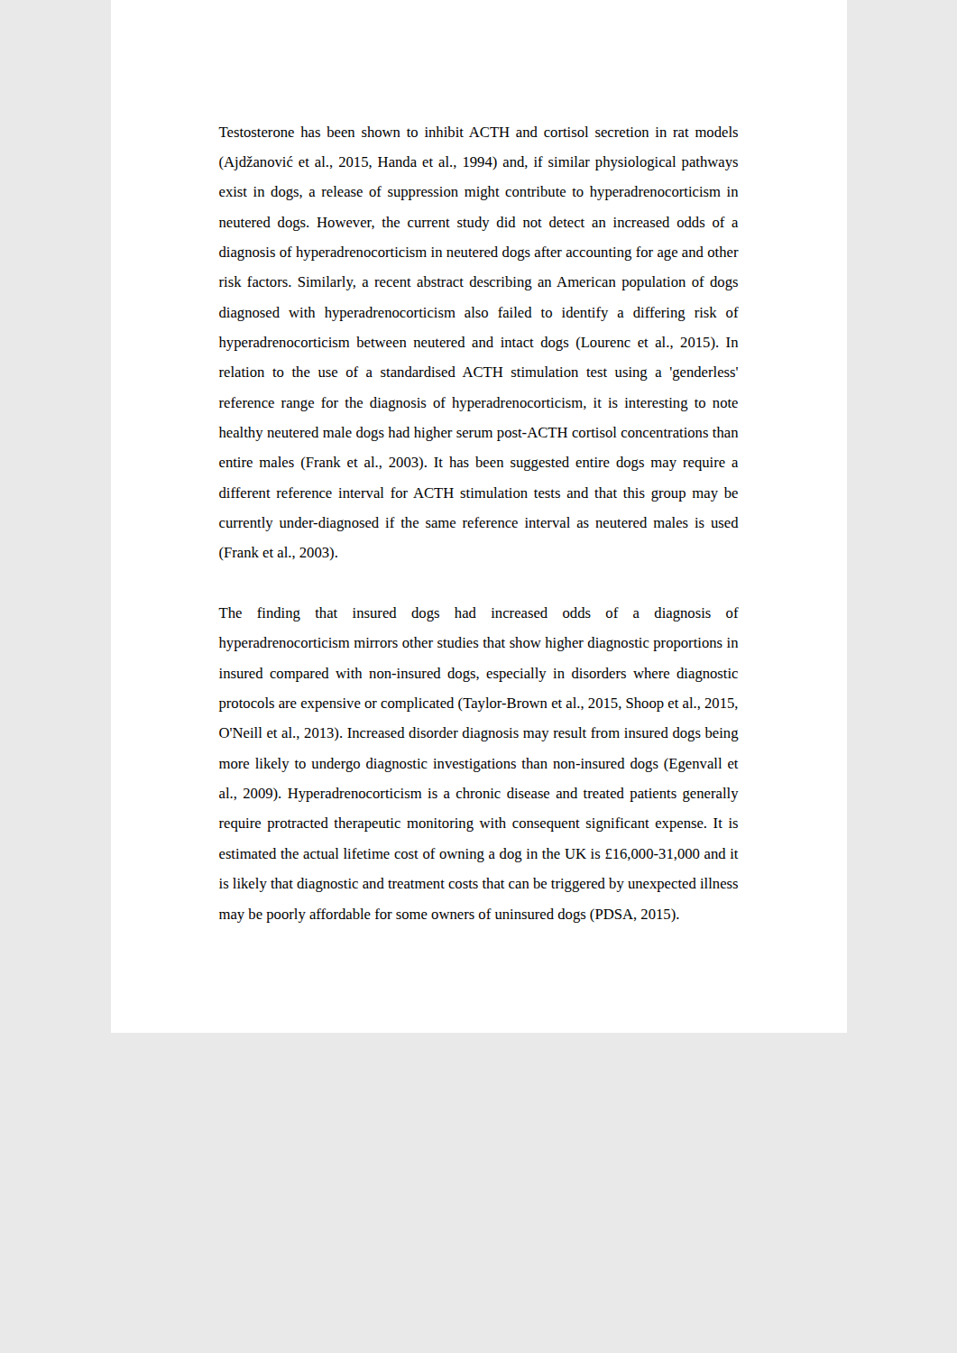Testosterone has been shown to inhibit ACTH and cortisol secretion in rat models (Ajdžanović et al., 2015, Handa et al., 1994) and, if similar physiological pathways exist in dogs, a release of suppression might contribute to hyperadrenocorticism in neutered dogs. However, the current study did not detect an increased odds of a diagnosis of hyperadrenocorticism in neutered dogs after accounting for age and other risk factors. Similarly, a recent abstract describing an American population of dogs diagnosed with hyperadrenocorticism also failed to identify a differing risk of hyperadrenocorticism between neutered and intact dogs (Lourenc et al., 2015). In relation to the use of a standardised ACTH stimulation test using a 'genderless' reference range for the diagnosis of hyperadrenocorticism, it is interesting to note healthy neutered male dogs had higher serum post-ACTH cortisol concentrations than entire males (Frank et al., 2003). It has been suggested entire dogs may require a different reference interval for ACTH stimulation tests and that this group may be currently under-diagnosed if the same reference interval as neutered males is used (Frank et al., 2003).
The finding that insured dogs had increased odds of a diagnosis of hyperadrenocorticism mirrors other studies that show higher diagnostic proportions in insured compared with non-insured dogs, especially in disorders where diagnostic protocols are expensive or complicated (Taylor-Brown et al., 2015, Shoop et al., 2015, O'Neill et al., 2013). Increased disorder diagnosis may result from insured dogs being more likely to undergo diagnostic investigations than non-insured dogs (Egenvall et al., 2009). Hyperadrenocorticism is a chronic disease and treated patients generally require protracted therapeutic monitoring with consequent significant expense. It is estimated the actual lifetime cost of owning a dog in the UK is £16,000-31,000 and it is likely that diagnostic and treatment costs that can be triggered by unexpected illness may be poorly affordable for some owners of uninsured dogs (PDSA, 2015).